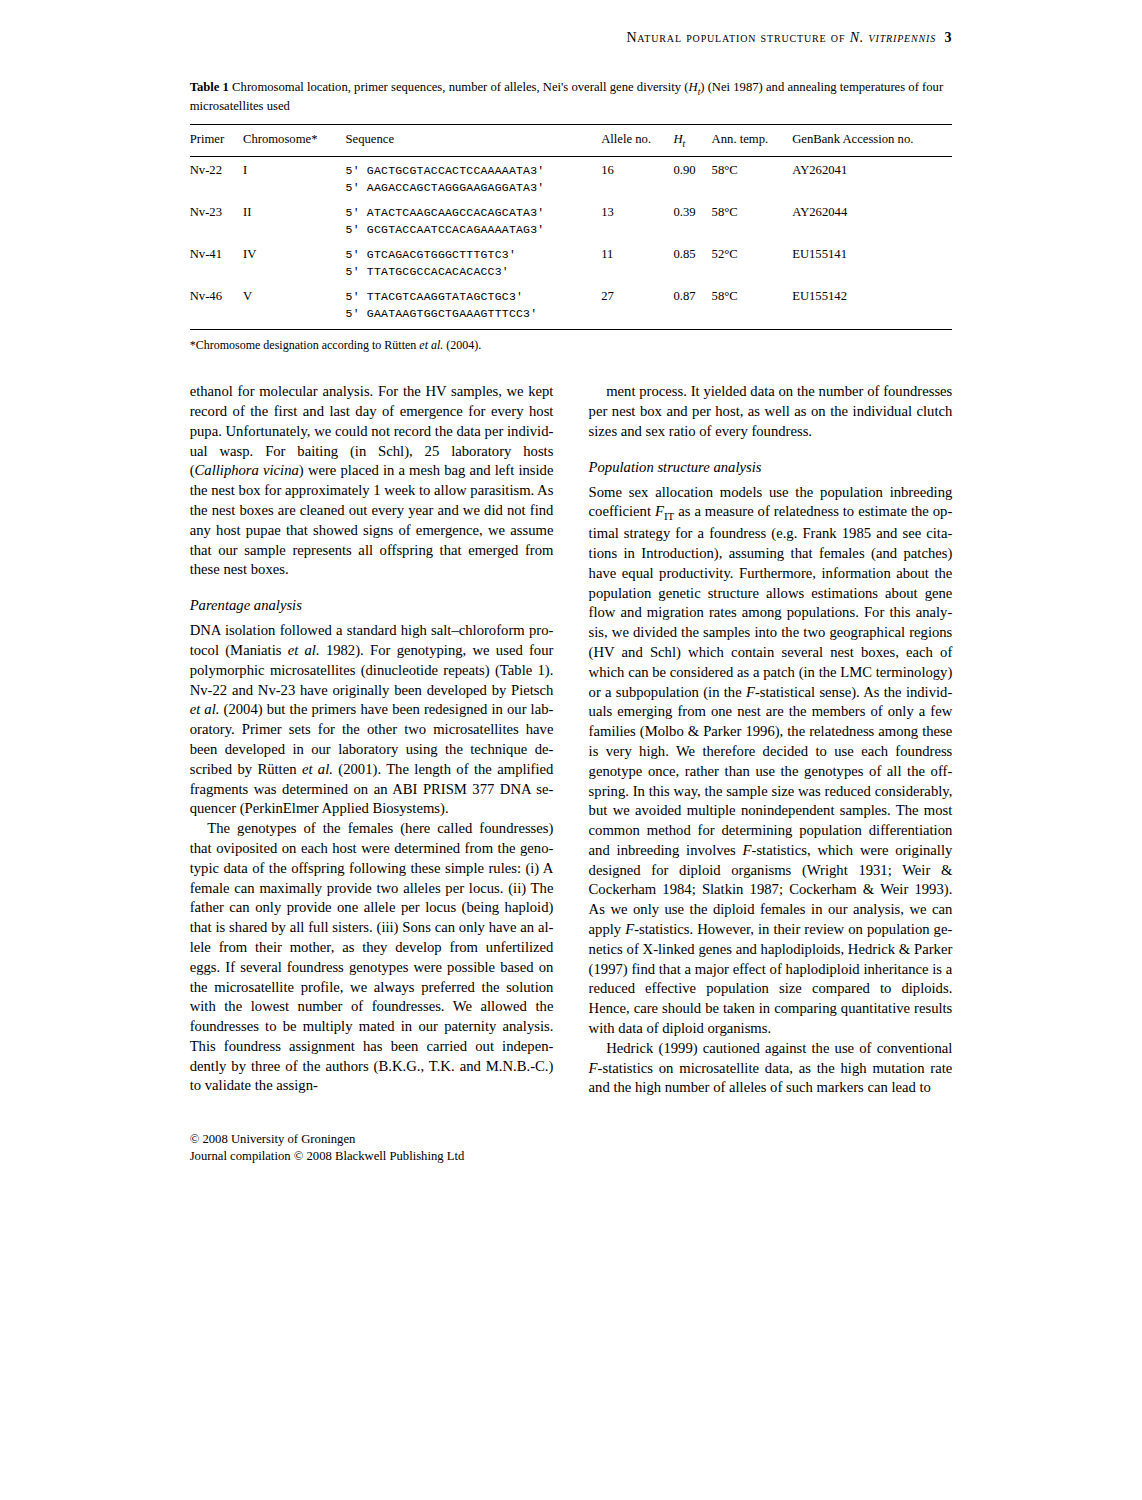Natural population structure of N. vitripennis 3
Table 1 Chromosomal location, primer sequences, number of alleles, Nei's overall gene diversity (Ht) (Nei 1987) and annealing temperatures of four microsatellites used
| Primer | Chromosome* | Sequence | Allele no. | H t | Ann. temp. | GenBank Accession no. |
| --- | --- | --- | --- | --- | --- | --- |
| Nv-22 | I | 5′ GACTGCGTACCACTCCAAAAATA3′ 5′ AAGACCAGCTAGGGAAGAGGATA3′ | 16 | 0.90 | 58°C | AY262041 |
| Nv-23 | II | 5′ ATACTCAAGCAAGCCACAGCATA3′ 5′ GCGTACCAATCCACAGAAAATAG3′ | 13 | 0.39 | 58°C | AY262044 |
| Nv-41 | IV | 5′ GTCAGACGTGGGCTTTGTC3′ 5′ TTATGCGCCACACACACC3′ | 11 | 0.85 | 52°C | EU155141 |
| Nv-46 | V | 5′ TTACGTCAAGGTATAGCTGC3′ 5′ GAATAAGTGGCTGAAAGTTTCC3′ | 27 | 0.87 | 58°C | EU155142 |
*Chromosome designation according to Rütten et al. (2004).
ethanol for molecular analysis. For the HV samples, we kept record of the first and last day of emergence for every host pupa. Unfortunately, we could not record the data per individual wasp. For baiting (in Schl), 25 laboratory hosts (Calliphora vicina) were placed in a mesh bag and left inside the nest box for approximately 1 week to allow parasitism. As the nest boxes are cleaned out every year and we did not find any host pupae that showed signs of emergence, we assume that our sample represents all offspring that emerged from these nest boxes.
Parentage analysis
DNA isolation followed a standard high salt–chloroform protocol (Maniatis et al. 1982). For genotyping, we used four polymorphic microsatellites (dinucleotide repeats) (Table 1). Nv-22 and Nv-23 have originally been developed by Pietsch et al. (2004) but the primers have been redesigned in our laboratory. Primer sets for the other two microsatellites have been developed in our laboratory using the technique described by Rütten et al. (2001). The length of the amplified fragments was determined on an ABI PRISM 377 DNA sequencer (PerkinElmer Applied Biosystems).
The genotypes of the females (here called foundresses) that oviposited on each host were determined from the genotypic data of the offspring following these simple rules: (i) A female can maximally provide two alleles per locus. (ii) The father can only provide one allele per locus (being haploid) that is shared by all full sisters. (iii) Sons can only have an allele from their mother, as they develop from unfertilized eggs. If several foundress genotypes were possible based on the microsatellite profile, we always preferred the solution with the lowest number of foundresses. We allowed the foundresses to be multiply mated in our paternity analysis. This foundress assignment has been carried out independently by three of the authors (B.K.G., T.K. and M.N.B.-C.) to validate the assign-
ment process. It yielded data on the number of foundresses per nest box and per host, as well as on the individual clutch sizes and sex ratio of every foundress.
Population structure analysis
Some sex allocation models use the population inbreeding coefficient FIT as a measure of relatedness to estimate the optimal strategy for a foundress (e.g. Frank 1985 and see citations in Introduction), assuming that females (and patches) have equal productivity. Furthermore, information about the population genetic structure allows estimations about gene flow and migration rates among populations. For this analysis, we divided the samples into the two geographical regions (HV and Schl) which contain several nest boxes, each of which can be considered as a patch (in the LMC terminology) or a subpopulation (in the F-statistical sense). As the individuals emerging from one nest are the members of only a few families (Molbo & Parker 1996), the relatedness among these is very high. We therefore decided to use each foundress genotype once, rather than use the genotypes of all the offspring. In this way, the sample size was reduced considerably, but we avoided multiple nonindependent samples. The most common method for determining population differentiation and inbreeding involves F-statistics, which were originally designed for diploid organisms (Wright 1931; Weir & Cockerham 1984; Slatkin 1987; Cockerham & Weir 1993). As we only use the diploid females in our analysis, we can apply F-statistics. However, in their review on population genetics of X-linked genes and haplodiploids, Hedrick & Parker (1997) find that a major effect of haplodiploid inheritance is a reduced effective population size compared to diploids. Hence, care should be taken in comparing quantitative results with data of diploid organisms.
Hedrick (1999) cautioned against the use of conventional F-statistics on microsatellite data, as the high mutation rate and the high number of alleles of such markers can lead to
© 2008 University of Groningen
Journal compilation © 2008 Blackwell Publishing Ltd